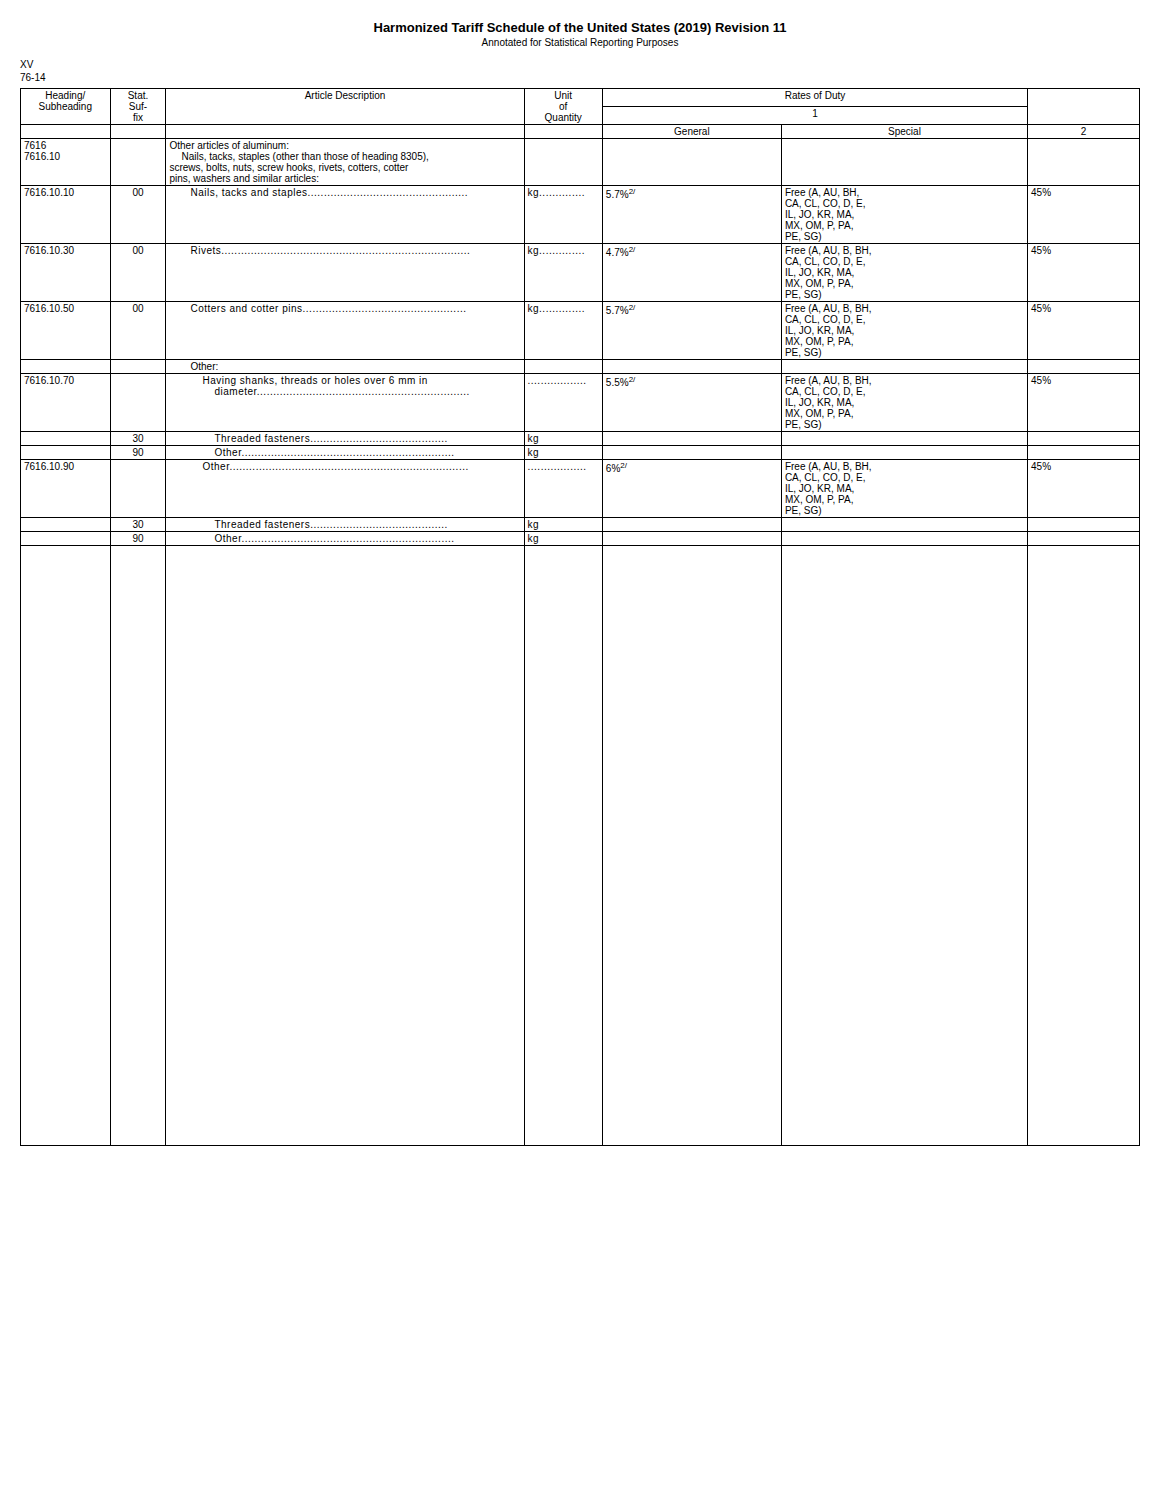Harmonized Tariff Schedule of the United States (2019) Revision 11
Annotated for Statistical Reporting Purposes
XV
76-14
| Heading/ Subheading | Stat. Suf- fix | Article Description | Unit of Quantity | Rates of Duty | |
| --- | --- | --- | --- | --- | --- |
| 1 |
| | | | | General | Special | 2 |
| 7616 7616.10 | | Other articles of aluminum: Nails, tacks, staples (other than those of heading 8305), screws, bolts, nuts, screw hooks, rivets, cotters, cotter pins, washers and similar articles: | | | | |
| 7616.10.10 | 00 | Nails, tacks and staples................................................. | kg.............. | 5.7% 2/ | Free (A, AU, BH, CA, CL, CO, D, E, IL, JO, KR, MA, MX, OM, P, PA, PE, SG) | 45% |
| 7616.10.30 | 00 | Rivets............................................................................ | kg.............. | 4.7% 2/ | Free (A, AU, B, BH, CA, CL, CO, D, E, IL, JO, KR, MA, MX, OM, P, PA, PE, SG) | 45% |
| 7616.10.50 | 00 | Cotters and cotter pins.................................................. | kg.............. | 5.7% 2/ | Free (A, AU, B, BH, CA, CL, CO, D, E, IL, JO, KR, MA, MX, OM, P, PA, PE, SG) | 45% |
| | | Other: | | | | |
| 7616.10.70 | | Having shanks, threads or holes over 6 mm in diameter................................................................. | .................. | 5.5% 2/ | Free (A, AU, B, BH, CA, CL, CO, D, E, IL, JO, KR, MA, MX, OM, P, PA, PE, SG) | 45% |
| | 30 | Threaded fasteners.......................................... | kg | | | |
| | 90 | Other................................................................. | kg | | | |
| 7616.10.90 | | Other......................................................................... | .................. | 6% 2/ | Free (A, AU, B, BH, CA, CL, CO, D, E, IL, JO, KR, MA, MX, OM, P, PA, PE, SG) | 45% |
| | 30 | Threaded fasteners.......................................... | kg | | | |
| | 90 | Other................................................................. | kg | | | |